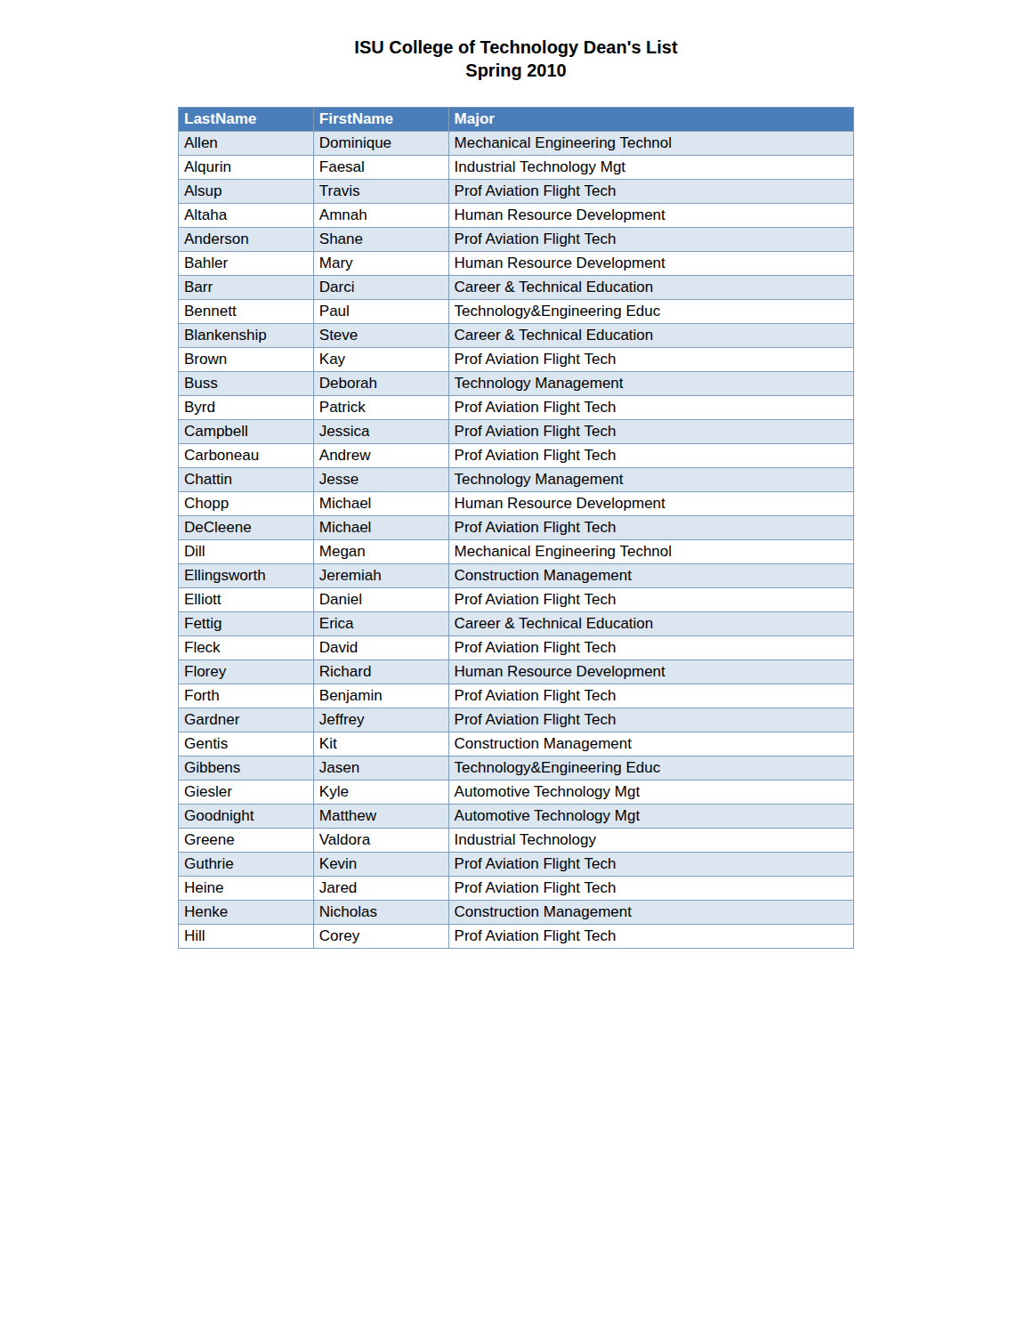ISU College of Technology Dean's ListSpring 2010
ISU College of Technology Dean's List, Spring 2010
| LastName | FirstName | Major |
| --- | --- | --- |
| Allen | Dominique | Mechanical Engineering Technol |
| Alqurin | Faesal | Industrial Technology Mgt |
| Alsup | Travis | Prof Aviation Flight Tech |
| Altaha | Amnah | Human Resource Development |
| Anderson | Shane | Prof Aviation Flight Tech |
| Bahler | Mary | Human Resource Development |
| Barr | Darci | Career & Technical Education |
| Bennett | Paul | Technology&Engineering Educ |
| Blankenship | Steve | Career & Technical Education |
| Brown | Kay | Prof Aviation Flight Tech |
| Buss | Deborah | Technology Management |
| Byrd | Patrick | Prof Aviation Flight Tech |
| Campbell | Jessica | Prof Aviation Flight Tech |
| Carboneau | Andrew | Prof Aviation Flight Tech |
| Chattin | Jesse | Technology Management |
| Chopp | Michael | Human Resource Development |
| DeCleene | Michael | Prof Aviation Flight Tech |
| Dill | Megan | Mechanical Engineering Technol |
| Ellingsworth | Jeremiah | Construction Management |
| Elliott | Daniel | Prof Aviation Flight Tech |
| Fettig | Erica | Career & Technical Education |
| Fleck | David | Prof Aviation Flight Tech |
| Florey | Richard | Human Resource Development |
| Forth | Benjamin | Prof Aviation Flight Tech |
| Gardner | Jeffrey | Prof Aviation Flight Tech |
| Gentis | Kit | Construction Management |
| Gibbens | Jasen | Technology&Engineering Educ |
| Giesler | Kyle | Automotive Technology Mgt |
| Goodnight | Matthew | Automotive Technology Mgt |
| Greene | Valdora | Industrial Technology |
| Guthrie | Kevin | Prof Aviation Flight Tech |
| Heine | Jared | Prof Aviation Flight Tech |
| Henke | Nicholas | Construction Management |
| Hill | Corey | Prof Aviation Flight Tech |